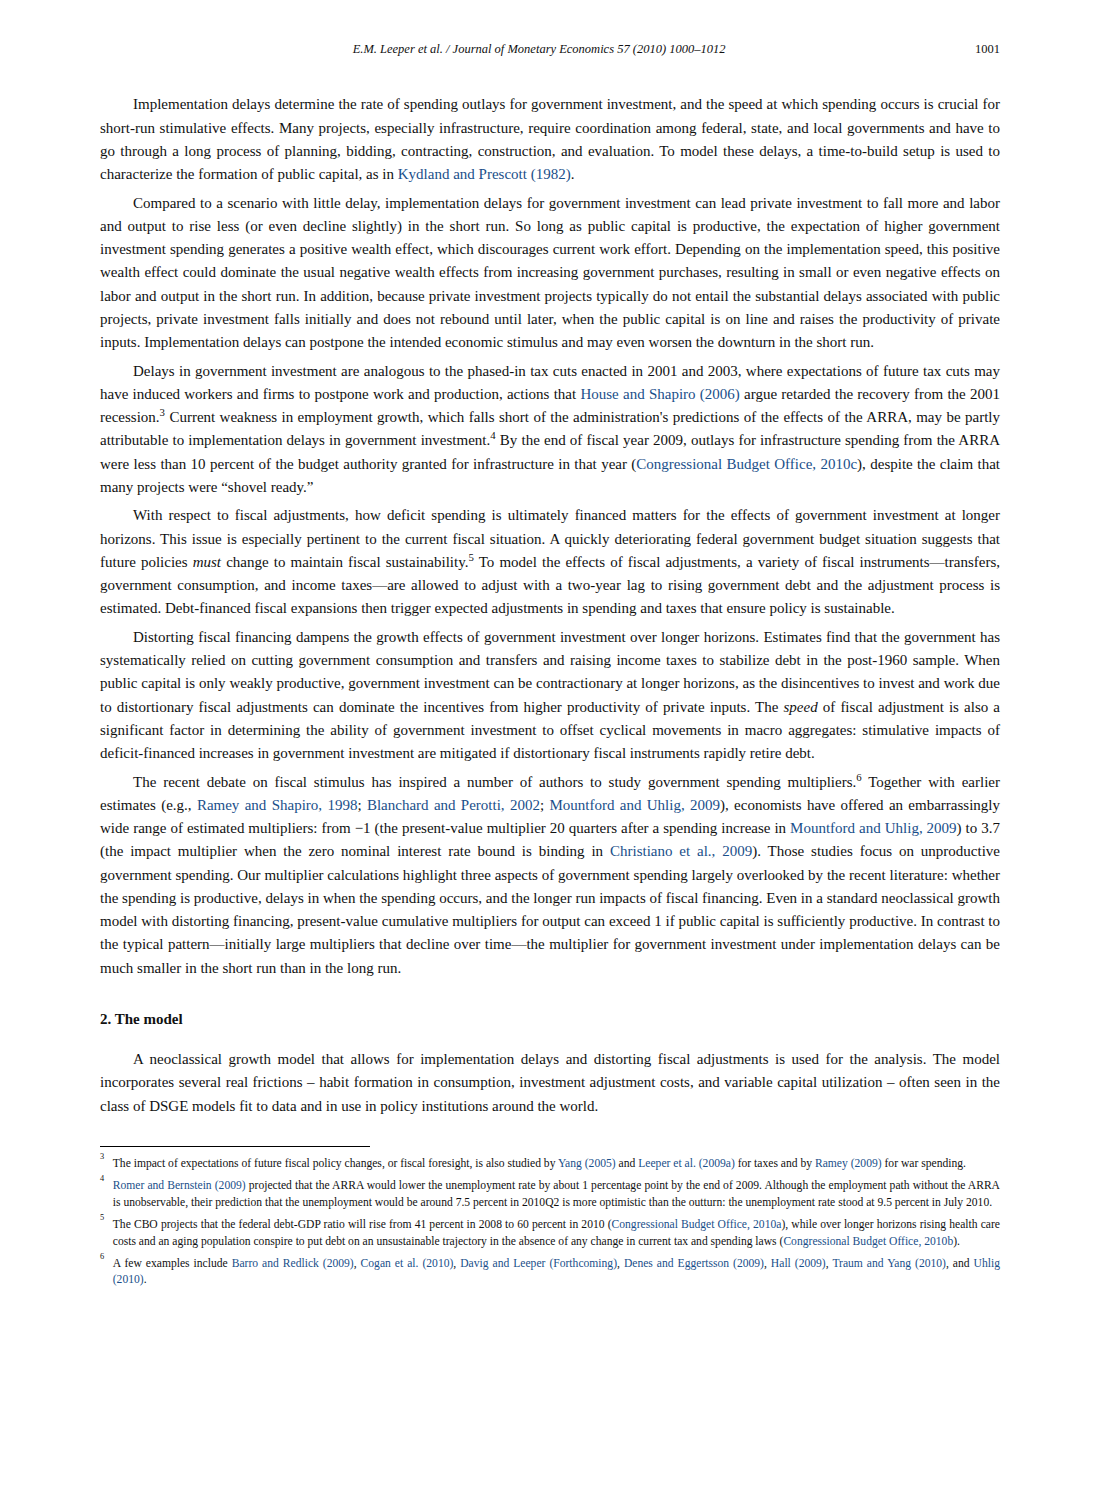E.M. Leeper et al. / Journal of Monetary Economics 57 (2010) 1000–1012 1001
Implementation delays determine the rate of spending outlays for government investment, and the speed at which spending occurs is crucial for short-run stimulative effects. Many projects, especially infrastructure, require coordination among federal, state, and local governments and have to go through a long process of planning, bidding, contracting, construction, and evaluation. To model these delays, a time-to-build setup is used to characterize the formation of public capital, as in Kydland and Prescott (1982).
Compared to a scenario with little delay, implementation delays for government investment can lead private investment to fall more and labor and output to rise less (or even decline slightly) in the short run. So long as public capital is productive, the expectation of higher government investment spending generates a positive wealth effect, which discourages current work effort. Depending on the implementation speed, this positive wealth effect could dominate the usual negative wealth effects from increasing government purchases, resulting in small or even negative effects on labor and output in the short run. In addition, because private investment projects typically do not entail the substantial delays associated with public projects, private investment falls initially and does not rebound until later, when the public capital is on line and raises the productivity of private inputs. Implementation delays can postpone the intended economic stimulus and may even worsen the downturn in the short run.
Delays in government investment are analogous to the phased-in tax cuts enacted in 2001 and 2003, where expectations of future tax cuts may have induced workers and firms to postpone work and production, actions that House and Shapiro (2006) argue retarded the recovery from the 2001 recession.3 Current weakness in employment growth, which falls short of the administration's predictions of the effects of the ARRA, may be partly attributable to implementation delays in government investment.4 By the end of fiscal year 2009, outlays for infrastructure spending from the ARRA were less than 10 percent of the budget authority granted for infrastructure in that year (Congressional Budget Office, 2010c), despite the claim that many projects were “shovel ready.”
With respect to fiscal adjustments, how deficit spending is ultimately financed matters for the effects of government investment at longer horizons. This issue is especially pertinent to the current fiscal situation. A quickly deteriorating federal government budget situation suggests that future policies must change to maintain fiscal sustainability.5 To model the effects of fiscal adjustments, a variety of fiscal instruments—transfers, government consumption, and income taxes—are allowed to adjust with a two-year lag to rising government debt and the adjustment process is estimated. Debt-financed fiscal expansions then trigger expected adjustments in spending and taxes that ensure policy is sustainable.
Distorting fiscal financing dampens the growth effects of government investment over longer horizons. Estimates find that the government has systematically relied on cutting government consumption and transfers and raising income taxes to stabilize debt in the post-1960 sample. When public capital is only weakly productive, government investment can be contractionary at longer horizons, as the disincentives to invest and work due to distortionary fiscal adjustments can dominate the incentives from higher productivity of private inputs. The speed of fiscal adjustment is also a significant factor in determining the ability of government investment to offset cyclical movements in macro aggregates: stimulative impacts of deficit-financed increases in government investment are mitigated if distortionary fiscal instruments rapidly retire debt.
The recent debate on fiscal stimulus has inspired a number of authors to study government spending multipliers.6 Together with earlier estimates (e.g., Ramey and Shapiro, 1998; Blanchard and Perotti, 2002; Mountford and Uhlig, 2009), economists have offered an embarrassingly wide range of estimated multipliers: from −1 (the present-value multiplier 20 quarters after a spending increase in Mountford and Uhlig, 2009) to 3.7 (the impact multiplier when the zero nominal interest rate bound is binding in Christiano et al., 2009). Those studies focus on unproductive government spending. Our multiplier calculations highlight three aspects of government spending largely overlooked by the recent literature: whether the spending is productive, delays in when the spending occurs, and the longer run impacts of fiscal financing. Even in a standard neoclassical growth model with distorting financing, present-value cumulative multipliers for output can exceed 1 if public capital is sufficiently productive. In contrast to the typical pattern—initially large multipliers that decline over time—the multiplier for government investment under implementation delays can be much smaller in the short run than in the long run.
2. The model
A neoclassical growth model that allows for implementation delays and distorting fiscal adjustments is used for the analysis. The model incorporates several real frictions – habit formation in consumption, investment adjustment costs, and variable capital utilization – often seen in the class of DSGE models fit to data and in use in policy institutions around the world.
3 The impact of expectations of future fiscal policy changes, or fiscal foresight, is also studied by Yang (2005) and Leeper et al. (2009a) for taxes and by Ramey (2009) for war spending.
4 Romer and Bernstein (2009) projected that the ARRA would lower the unemployment rate by about 1 percentage point by the end of 2009. Although the employment path without the ARRA is unobservable, their prediction that the unemployment would be around 7.5 percent in 2010Q2 is more optimistic than the outturn: the unemployment rate stood at 9.5 percent in July 2010.
5 The CBO projects that the federal debt-GDP ratio will rise from 41 percent in 2008 to 60 percent in 2010 (Congressional Budget Office, 2010a), while over longer horizons rising health care costs and an aging population conspire to put debt on an unsustainable trajectory in the absence of any change in current tax and spending laws (Congressional Budget Office, 2010b).
6 A few examples include Barro and Redlick (2009), Cogan et al. (2010), Davig and Leeper (Forthcoming), Denes and Eggertsson (2009), Hall (2009), Traum and Yang (2010), and Uhlig (2010).